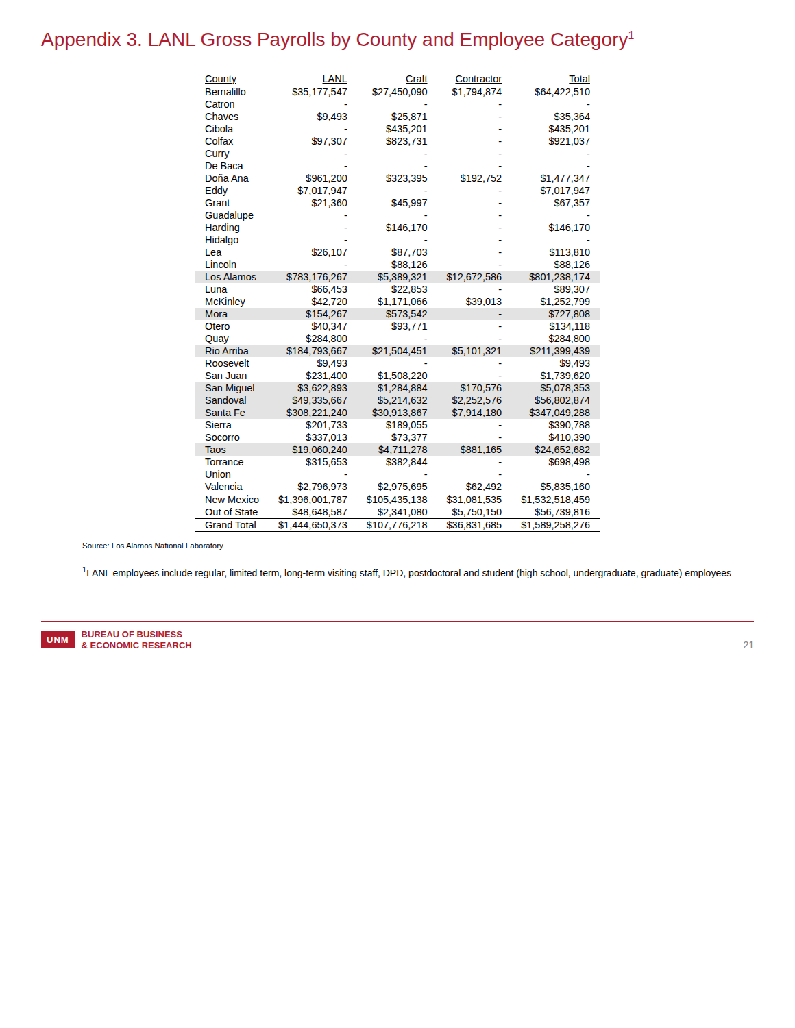Appendix 3. LANL Gross Payrolls by County and Employee Category1
| County | LANL | Craft | Contractor | Total |
| --- | --- | --- | --- | --- |
| Bernalillo | $35,177,547 | $27,450,090 | $1,794,874 | $64,422,510 |
| Catron | - | - | - | - |
| Chaves | $9,493 | $25,871 | - | $35,364 |
| Cibola | - | $435,201 | - | $435,201 |
| Colfax | $97,307 | $823,731 | - | $921,037 |
| Curry | - | - | - | - |
| De Baca | - | - | - | - |
| Doña Ana | $961,200 | $323,395 | $192,752 | $1,477,347 |
| Eddy | $7,017,947 | - | - | $7,017,947 |
| Grant | $21,360 | $45,997 | - | $67,357 |
| Guadalupe | - | - | - | - |
| Harding | - | $146,170 | - | $146,170 |
| Hidalgo | - | - | - | - |
| Lea | $26,107 | $87,703 | - | $113,810 |
| Lincoln | - | $88,126 | - | $88,126 |
| Los Alamos | $783,176,267 | $5,389,321 | $12,672,586 | $801,238,174 |
| Luna | $66,453 | $22,853 | - | $89,307 |
| McKinley | $42,720 | $1,171,066 | $39,013 | $1,252,799 |
| Mora | $154,267 | $573,542 | - | $727,808 |
| Otero | $40,347 | $93,771 | - | $134,118 |
| Quay | $284,800 | - | - | $284,800 |
| Rio Arriba | $184,793,667 | $21,504,451 | $5,101,321 | $211,399,439 |
| Roosevelt | $9,493 | - | - | $9,493 |
| San Juan | $231,400 | $1,508,220 | - | $1,739,620 |
| San Miguel | $3,622,893 | $1,284,884 | $170,576 | $5,078,353 |
| Sandoval | $49,335,667 | $5,214,632 | $2,252,576 | $56,802,874 |
| Santa Fe | $308,221,240 | $30,913,867 | $7,914,180 | $347,049,288 |
| Sierra | $201,733 | $189,055 | - | $390,788 |
| Socorro | $337,013 | $73,377 | - | $410,390 |
| Taos | $19,060,240 | $4,711,278 | $881,165 | $24,652,682 |
| Torrance | $315,653 | $382,844 | - | $698,498 |
| Union | - | - | - | - |
| Valencia | $2,796,973 | $2,975,695 | $62,492 | $5,835,160 |
| New Mexico | $1,396,001,787 | $105,435,138 | $31,081,535 | $1,532,518,459 |
| Out of State | $48,648,587 | $2,341,080 | $5,750,150 | $56,739,816 |
| Grand Total | $1,444,650,373 | $107,776,218 | $36,831,685 | $1,589,258,276 |
Source: Los Alamos National Laboratory
1LANL employees include regular, limited term, long-term visiting staff, DPD, postdoctoral and student (high school, undergraduate, graduate) employees
UNM
Bureau of Business
& Economic Research
21